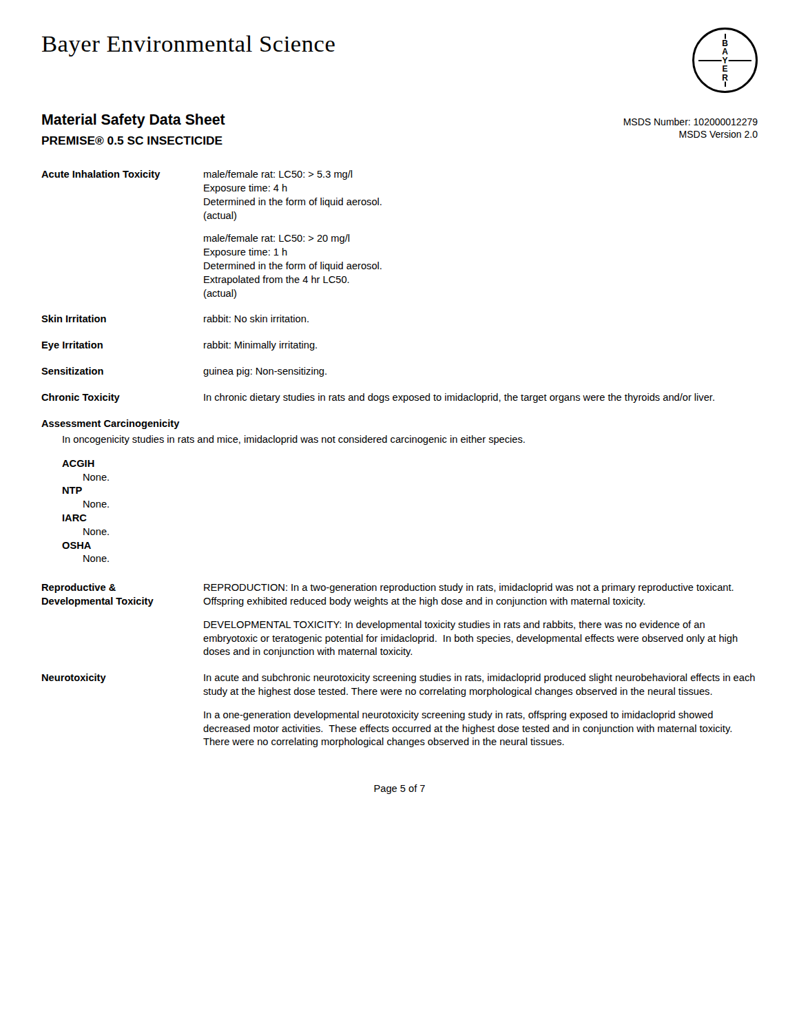BAYER
Bayer Environmental Science
Material Safety Data Sheet
PREMISE® 0.5 SC INSECTICIDE
MSDS Number: 102000012279
MSDS Version 2.0
| Acute Inhalation Toxicity | male/female rat: LC50: > 5.3 mg/l Exposure time: 4 h Determined in the form of liquid aerosol. (actual) male/female rat: LC50: > 20 mg/l Exposure time: 1 h Determined in the form of liquid aerosol. Extrapolated from the 4 hr LC50. (actual) |
| Skin Irritation | rabbit: No skin irritation. |
| Eye Irritation | rabbit: Minimally irritating. |
| Sensitization | guinea pig: Non-sensitizing. |
| Chronic Toxicity | In chronic dietary studies in rats and dogs exposed to imidacloprid, the target organs were the thyroids and/or liver. |
Assessment Carcinogenicity
In oncogenicity studies in rats and mice, imidacloprid was not considered carcinogenic in either species.
ACGIH
None.
NTP
None.
IARC
None.
OSHA
None.
| Reproductive & Developmental Toxicity | REPRODUCTION: In a two-generation reproduction study in rats, imidacloprid was not a primary reproductive toxicant. Offspring exhibited reduced body weights at the high dose and in conjunction with maternal toxicity. DEVELOPMENTAL TOXICITY: In developmental toxicity studies in rats and rabbits, there was no evidence of an embryotoxic or teratogenic potential for imidacloprid. In both species, developmental effects were observed only at high doses and in conjunction with maternal toxicity. |
| Neurotoxicity | In acute and subchronic neurotoxicity screening studies in rats, imidacloprid produced slight neurobehavioral effects in each study at the highest dose tested. There were no correlating morphological changes observed in the neural tissues. In a one-generation developmental neurotoxicity screening study in rats, offspring exposed to imidacloprid showed decreased motor activities. These effects occurred at the highest dose tested and in conjunction with maternal toxicity. There were no correlating morphological changes observed in the neural tissues. |
Page 5 of 7